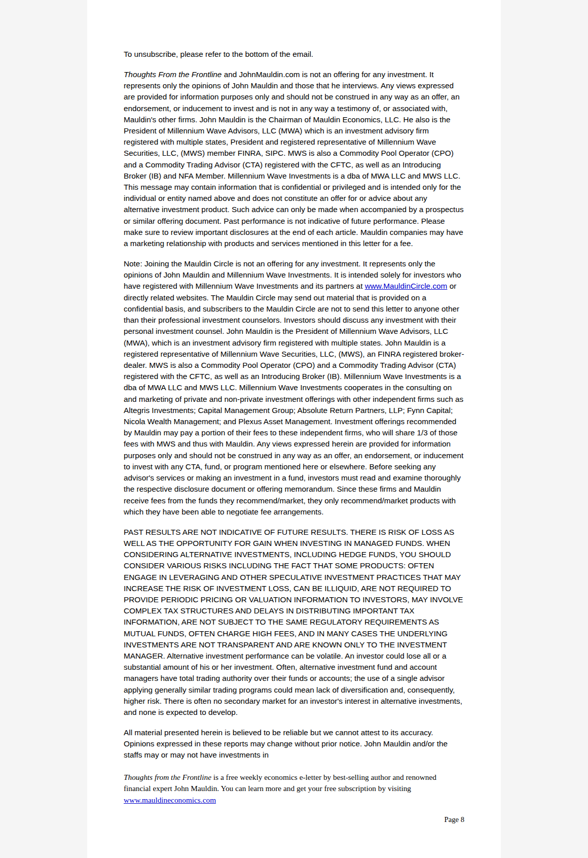To unsubscribe, please refer to the bottom of the email.
Thoughts From the Frontline and JohnMauldin.com is not an offering for any investment. It represents only the opinions of John Mauldin and those that he interviews. Any views expressed are provided for information purposes only and should not be construed in any way as an offer, an endorsement, or inducement to invest and is not in any way a testimony of, or associated with, Mauldin's other firms. John Mauldin is the Chairman of Mauldin Economics, LLC. He also is the President of Millennium Wave Advisors, LLC (MWA) which is an investment advisory firm registered with multiple states, President and registered representative of Millennium Wave Securities, LLC, (MWS) member FINRA, SIPC. MWS is also a Commodity Pool Operator (CPO) and a Commodity Trading Advisor (CTA) registered with the CFTC, as well as an Introducing Broker (IB) and NFA Member. Millennium Wave Investments is a dba of MWA LLC and MWS LLC. This message may contain information that is confidential or privileged and is intended only for the individual or entity named above and does not constitute an offer for or advice about any alternative investment product. Such advice can only be made when accompanied by a prospectus or similar offering document. Past performance is not indicative of future performance. Please make sure to review important disclosures at the end of each article. Mauldin companies may have a marketing relationship with products and services mentioned in this letter for a fee.
Note: Joining the Mauldin Circle is not an offering for any investment. It represents only the opinions of John Mauldin and Millennium Wave Investments. It is intended solely for investors who have registered with Millennium Wave Investments and its partners at www.MauldinCircle.com or directly related websites. The Mauldin Circle may send out material that is provided on a confidential basis, and subscribers to the Mauldin Circle are not to send this letter to anyone other than their professional investment counselors. Investors should discuss any investment with their personal investment counsel. John Mauldin is the President of Millennium Wave Advisors, LLC (MWA), which is an investment advisory firm registered with multiple states. John Mauldin is a registered representative of Millennium Wave Securities, LLC, (MWS), an FINRA registered broker-dealer. MWS is also a Commodity Pool Operator (CPO) and a Commodity Trading Advisor (CTA) registered with the CFTC, as well as an Introducing Broker (IB). Millennium Wave Investments is a dba of MWA LLC and MWS LLC. Millennium Wave Investments cooperates in the consulting on and marketing of private and non-private investment offerings with other independent firms such as Altegris Investments; Capital Management Group; Absolute Return Partners, LLP; Fynn Capital; Nicola Wealth Management; and Plexus Asset Management. Investment offerings recommended by Mauldin may pay a portion of their fees to these independent firms, who will share 1/3 of those fees with MWS and thus with Mauldin. Any views expressed herein are provided for information purposes only and should not be construed in any way as an offer, an endorsement, or inducement to invest with any CTA, fund, or program mentioned here or elsewhere. Before seeking any advisor's services or making an investment in a fund, investors must read and examine thoroughly the respective disclosure document or offering memorandum. Since these firms and Mauldin receive fees from the funds they recommend/market, they only recommend/market products with which they have been able to negotiate fee arrangements.
PAST RESULTS ARE NOT INDICATIVE OF FUTURE RESULTS. THERE IS RISK OF LOSS AS WELL AS THE OPPORTUNITY FOR GAIN WHEN INVESTING IN MANAGED FUNDS. WHEN CONSIDERING ALTERNATIVE INVESTMENTS, INCLUDING HEDGE FUNDS, YOU SHOULD CONSIDER VARIOUS RISKS INCLUDING THE FACT THAT SOME PRODUCTS: OFTEN ENGAGE IN LEVERAGING AND OTHER SPECULATIVE INVESTMENT PRACTICES THAT MAY INCREASE THE RISK OF INVESTMENT LOSS, CAN BE ILLIQUID, ARE NOT REQUIRED TO PROVIDE PERIODIC PRICING OR VALUATION INFORMATION TO INVESTORS, MAY INVOLVE COMPLEX TAX STRUCTURES AND DELAYS IN DISTRIBUTING IMPORTANT TAX INFORMATION, ARE NOT SUBJECT TO THE SAME REGULATORY REQUIREMENTS AS MUTUAL FUNDS, OFTEN CHARGE HIGH FEES, AND IN MANY CASES THE UNDERLYING INVESTMENTS ARE NOT TRANSPARENT AND ARE KNOWN ONLY TO THE INVESTMENT MANAGER. Alternative investment performance can be volatile. An investor could lose all or a substantial amount of his or her investment. Often, alternative investment fund and account managers have total trading authority over their funds or accounts; the use of a single advisor applying generally similar trading programs could mean lack of diversification and, consequently, higher risk. There is often no secondary market for an investor's interest in alternative investments, and none is expected to develop.
All material presented herein is believed to be reliable but we cannot attest to its accuracy. Opinions expressed in these reports may change without prior notice. John Mauldin and/or the staffs may or may not have investments in
Thoughts from the Frontline is a free weekly economics e-letter by best-selling author and renowned financial expert John Mauldin. You can learn more and get your free subscription by visiting www.mauldineconomics.com
Page 8